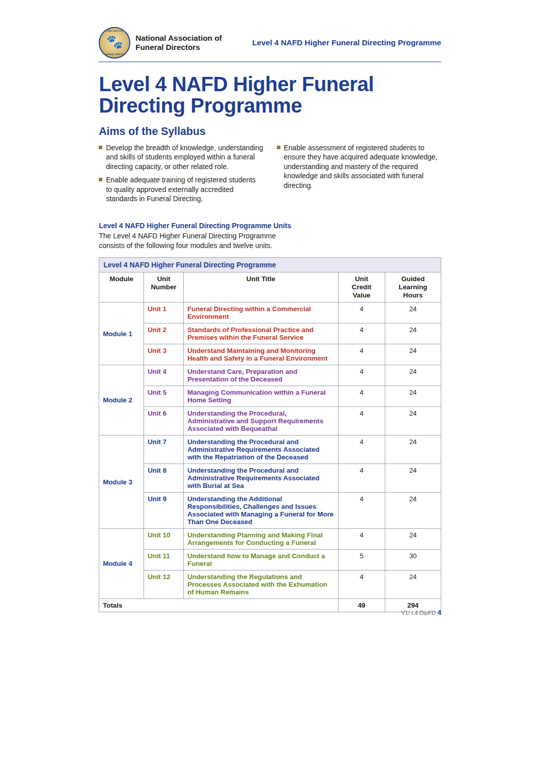National Association 🐾 of Funeral Directors
National Association of Funeral Directors
Level 4 NAFD Higher Funeral Directing Programme
Level 4 NAFD Higher Funeral Directing Programme
Aims of the Syllabus
Develop the breadth of knowledge, understanding and skills of students employed within a funeral directing capacity, or other related role.
Enable adequate training of registered students to quality approved externally accredited standards in Funeral Directing.
Enable assessment of registered students to ensure they have acquired adequate knowledge, understanding and mastery of the required knowledge and skills associated with funeral directing.
Level 4 NAFD Higher Funeral Directing Programme Units
The Level 4 NAFD Higher Funeral Directing Programme
consists of the following four modules and twelve units.
Level 4 NAFD Higher Funeral Directing Programme
| Module | Unit Number | Unit Title | Unit Credit Value | Guided Learning Hours |
| --- | --- | --- | --- | --- |
| Module 1 | Unit 1 | Funeral Directing within a Commercial Environment | 4 | 24 |
| Unit 2 | Standards of Professional Practice and Premises within the Funeral Service | 4 | 24 |
| Unit 3 | Understand Maintaining and Monitoring Health and Safety in a Funeral Environment | 4 | 24 |
| Module 2 | Unit 4 | Understand Care, Preparation and Presentation of the Deceased | 4 | 24 |
| Unit 5 | Managing Communication within a Funeral Home Setting | 4 | 24 |
| Unit 6 | Understanding the Procedural, Administrative and Support Requirements Associated with Bequeathal | 4 | 24 |
| Module 3 | Unit 7 | Understanding the Procedural and Administrative Requirements Associated with the Repatriation of the Deceased | 4 | 24 |
| Unit 8 | Understanding the Procedural and Administrative Requirements Associated with Burial at Sea | 4 | 24 |
| Unit 9 | Understanding the Additional Responsibilities, Challenges and Issues Associated with Managing a Funeral for More Than One Deceased | 4 | 24 |
| Module 4 | Unit 10 | Understanding Planning and Making Final Arrangements for Conducting a Funeral | 4 | 24 |
| Unit 11 | Understand how to Manage and Conduct a Funeral | 5 | 30 |
| Unit 12 | Understanding the Regulations and Processes Associated with the Exhumation of Human Remains | 4 | 24 |
| Totals | 49 | 294 |
V1/ L4 DipFD 4